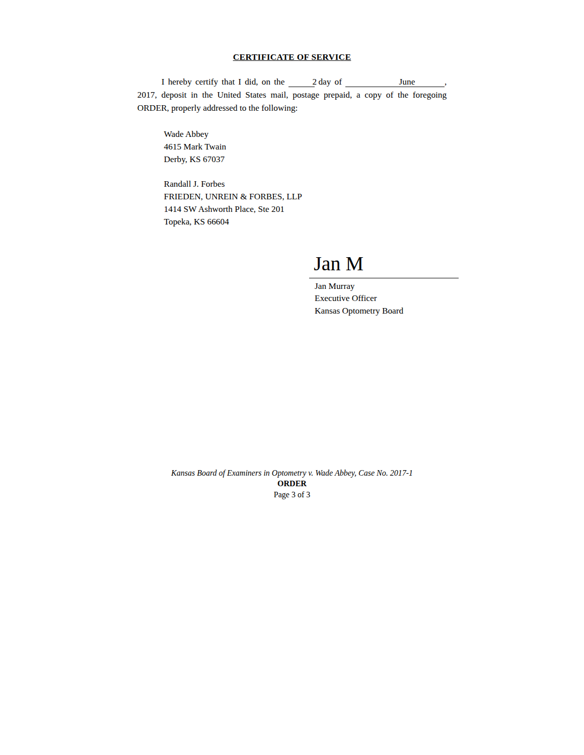CERTIFICATE OF SERVICE
I hereby certify that I did, on the 2 day of June, 2017, deposit in the United States mail, postage prepaid, a copy of the foregoing ORDER, properly addressed to the following:
Wade Abbey
4615 Mark Twain
Derby, KS 67037
Randall J. Forbes
FRIEDEN, UNREIN & FORBES, LLP
1414 SW Ashworth Place, Ste 201
Topeka, KS 66604
Jan M
Jan Murray
Executive Officer
Kansas Optometry Board
Kansas Board of Examiners in Optometry v. Wade Abbey, Case No. 2017-1
ORDER
Page 3 of 3